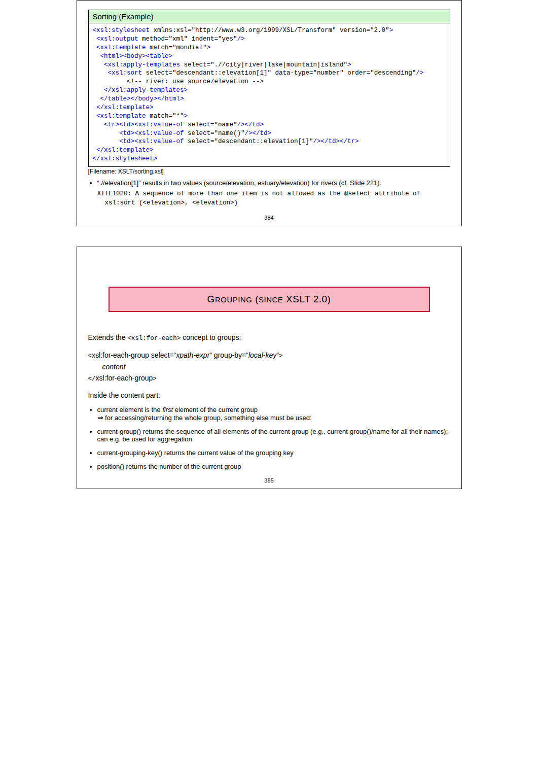Sorting (Example)
<xsl:stylesheet xmlns:xsl="http://www.w3.org/1999/XSL/Transform" version="2.0"> <xsl:output method="xml" indent="yes"/> <xsl:template match="mondial"> <html><body><table> <xsl:apply-templates select=".//city|river|lake|mountain|island"> <xsl:sort select="descendant::elevation[1]" data-type="number" order="descending"/> <!-- river: use source/elevation --> </xsl:apply-templates> </table></body></html> </xsl:template> <xsl:template match="*"> <tr><td><xsl:value-of select="name"/></td> <td><xsl:value-of select="name()"/></td> <td><xsl:value-of select="descendant::elevation[1]"/></td></tr> </xsl:template> </xsl:stylesheet>
[Filename: XSLT/sorting.xsl]
“.//elevation[1]” results in two values (source/elevation, estuary/elevation) for rivers (cf. Slide 221).
XTTE1020: A sequence of more than one item is not allowed as the @select attribute of
xsl:sort (<elevation>, <elevation>)
384
GROUPING (SINCE XSLT 2.0)
Extends the <xsl:for-each> concept to groups:
<xsl:for-each-group select=“xpath-expr” group-by=“local-key”>
content
</xsl:for-each-group>
Inside the content part:
current element is the first element of the current group
⇒ for accessing/returning the whole group, something else must be used:
current-group() returns the sequence of all elements of the current group (e.g., current-group()/name for all their names); can e.g. be used for aggregation
current-grouping-key() returns the current value of the grouping key
position() returns the number of the current group
385